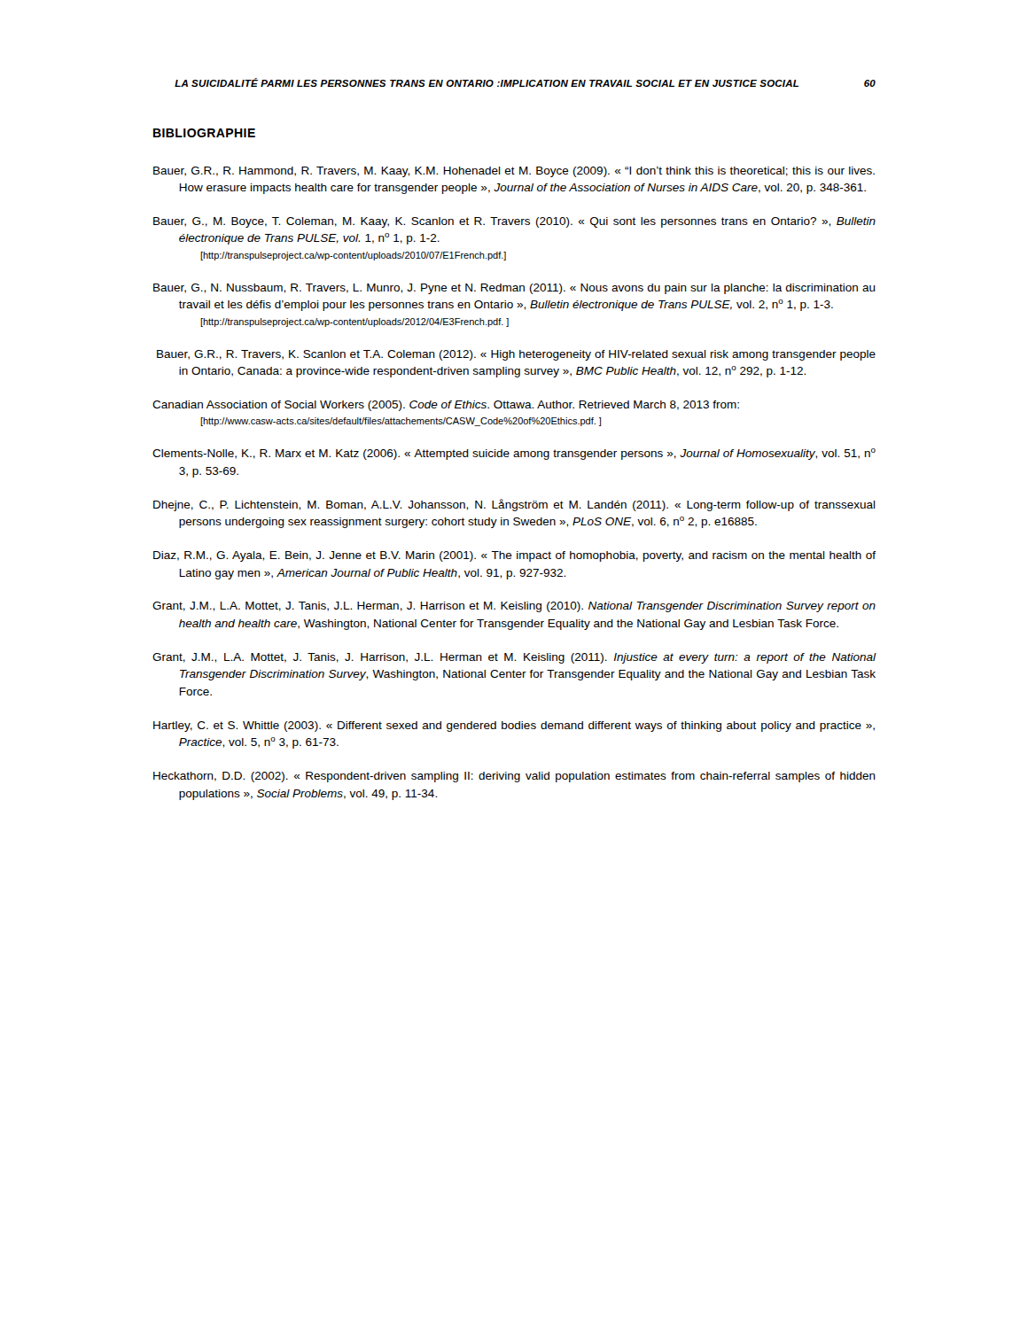La suicidalité parmi les personnes trans en Ontario :Implication en travail social et en justice social 60
Bibliographie
Bauer, G.R., R. Hammond, R. Travers, M. Kaay, K.M. Hohenadel et M. Boyce (2009). « “I don’t think this is theoretical; this is our lives. How erasure impacts health care for transgender people », Journal of the Association of Nurses in AIDS Care, vol. 20, p. 348-361.
Bauer, G., M. Boyce, T. Coleman, M. Kaay, K. Scanlon et R. Travers (2010). « Qui sont les personnes trans en Ontario? », Bulletin électronique de Trans PULSE, vol. 1, no 1, p. 1-2. [http://transpulseproject.ca/wp-content/uploads/2010/07/E1French.pdf.]
Bauer, G., N. Nussbaum, R. Travers, L. Munro, J. Pyne et N. Redman (2011). « Nous avons du pain sur la planche: la discrimination au travail et les défis d’emploi pour les personnes trans en Ontario », Bulletin électronique de Trans PULSE, vol. 2, no 1, p. 1-3. [http://transpulseproject.ca/wp-content/uploads/2012/04/E3French.pdf. ]
Bauer, G.R., R. Travers, K. Scanlon et T.A. Coleman (2012). « High heterogeneity of HIV-related sexual risk among transgender people in Ontario, Canada: a province-wide respondent-driven sampling survey », BMC Public Health, vol. 12, no 292, p. 1-12.
Canadian Association of Social Workers (2005). Code of Ethics. Ottawa. Author. Retrieved March 8, 2013 from: [http://www.casw-acts.ca/sites/default/files/attachements/CASW_Code%20of%20Ethics.pdf. ]
Clements-Nolle, K., R. Marx et M. Katz (2006). « Attempted suicide among transgender persons », Journal of Homosexuality, vol. 51, no 3, p. 53-69.
Dhejne, C., P. Lichtenstein, M. Boman, A.L.V. Johansson, N. Långström et M. Landén (2011). « Long-term follow-up of transsexual persons undergoing sex reassignment surgery: cohort study in Sweden », PLoS ONE, vol. 6, no 2, p. e16885.
Diaz, R.M., G. Ayala, E. Bein, J. Jenne et B.V. Marin (2001). « The impact of homophobia, poverty, and racism on the mental health of Latino gay men », American Journal of Public Health, vol. 91, p. 927-932.
Grant, J.M., L.A. Mottet, J. Tanis, J.L. Herman, J. Harrison et M. Keisling (2010). National Transgender Discrimination Survey report on health and health care, Washington, National Center for Transgender Equality and the National Gay and Lesbian Task Force.
Grant, J.M., L.A. Mottet, J. Tanis, J. Harrison, J.L. Herman et M. Keisling (2011). Injustice at every turn: a report of the National Transgender Discrimination Survey, Washington, National Center for Transgender Equality and the National Gay and Lesbian Task Force.
Hartley, C. et S. Whittle (2003). « Different sexed and gendered bodies demand different ways of thinking about policy and practice », Practice, vol. 5, no 3, p. 61-73.
Heckathorn, D.D. (2002). « Respondent-driven sampling II: deriving valid population estimates from chain-referral samples of hidden populations », Social Problems, vol. 49, p. 11-34.